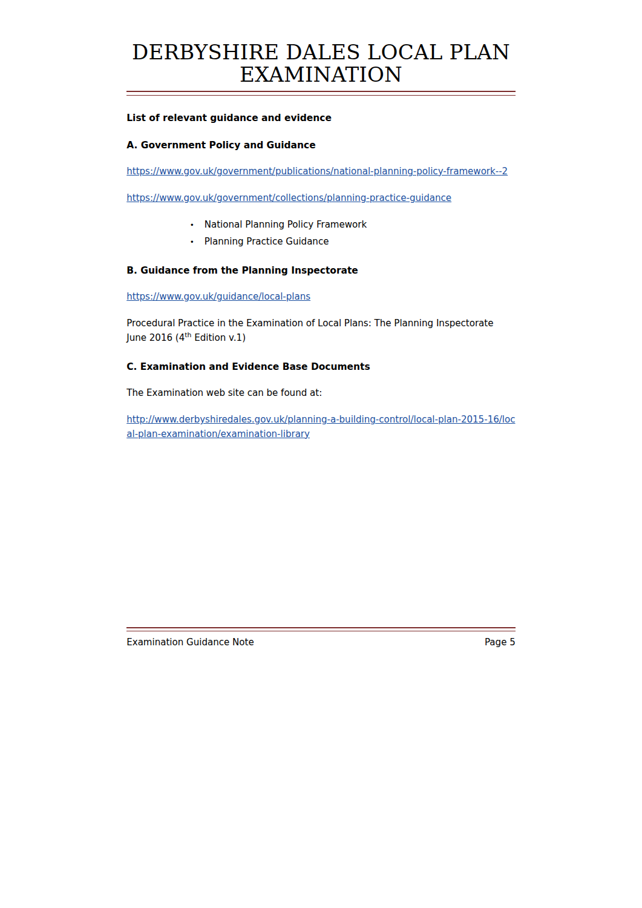DERBYSHIRE DALES LOCAL PLAN EXAMINATION
List of relevant guidance and evidence
A. Government Policy and Guidance
https://www.gov.uk/government/publications/national-planning-policy-framework--2
https://www.gov.uk/government/collections/planning-practice-guidance
•National Planning Policy Framework
•Planning Practice Guidance
B. Guidance from the Planning Inspectorate
https://www.gov.uk/guidance/local-plans
Procedural Practice in the Examination of Local Plans: The Planning Inspectorate June 2016 (4th Edition v.1)
C. Examination and Evidence Base Documents
The Examination web site can be found at:
http://www.derbyshiredales.gov.uk/planning-a-building-control/local-plan-2015-16/local-plan-examination/examination-library
Examination Guidance Note Page 5